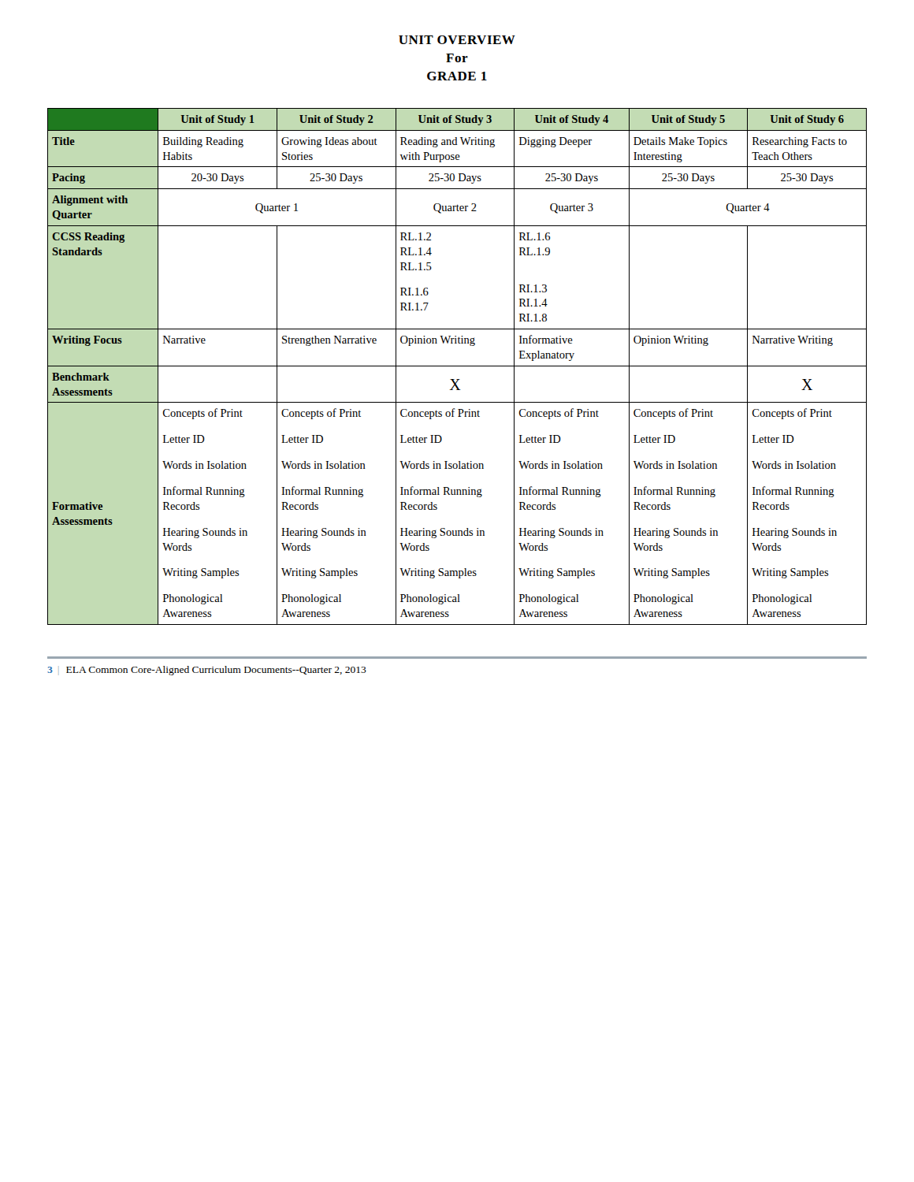UNIT OVERVIEW
For
GRADE 1
| | Unit of Study 1 | Unit of Study 2 | Unit of Study 3 | Unit of Study 4 | Unit of Study 5 | Unit of Study 6 |
| Title | Building Reading Habits | Growing Ideas about Stories | Reading and Writing with Purpose | Digging Deeper | Details Make Topics Interesting | Researching Facts to Teach Others |
| Pacing | 20-30 Days | 25-30 Days | 25-30 Days | 25-30 Days | 25-30 Days | 25-30 Days |
| Alignment with Quarter | Quarter 1 | Quarter 2 | Quarter 3 | Quarter 4 |
| CCSS Reading Standards | | | RL.1.2 RL.1.4 RL.1.5 RI.1.6 RI.1.7 | RL.1.6 RL.1.9 RI.1.3 RI.1.4 RI.1.8 | | |
| Writing Focus | Narrative | Strengthen Narrative | Opinion Writing | Informative Explanatory | Opinion Writing | Narrative Writing |
| Benchmark Assessments | | | X | | | X |
| Formative Assessments | Concepts of Print Letter ID Words in Isolation Informal Running Records Hearing Sounds in Words Writing Samples Phonological Awareness | Concepts of Print Letter ID Words in Isolation Informal Running Records Hearing Sounds in Words Writing Samples Phonological Awareness | Concepts of Print Letter ID Words in Isolation Informal Running Records Hearing Sounds in Words Writing Samples Phonological Awareness | Concepts of Print Letter ID Words in Isolation Informal Running Records Hearing Sounds in Words Writing Samples Phonological Awareness | Concepts of Print Letter ID Words in Isolation Informal Running Records Hearing Sounds in Words Writing Samples Phonological Awareness | Concepts of Print Letter ID Words in Isolation Informal Running Records Hearing Sounds in Words Writing Samples Phonological Awareness |
3|ELA Common Core-Aligned Curriculum Documents--Quarter 2, 2013